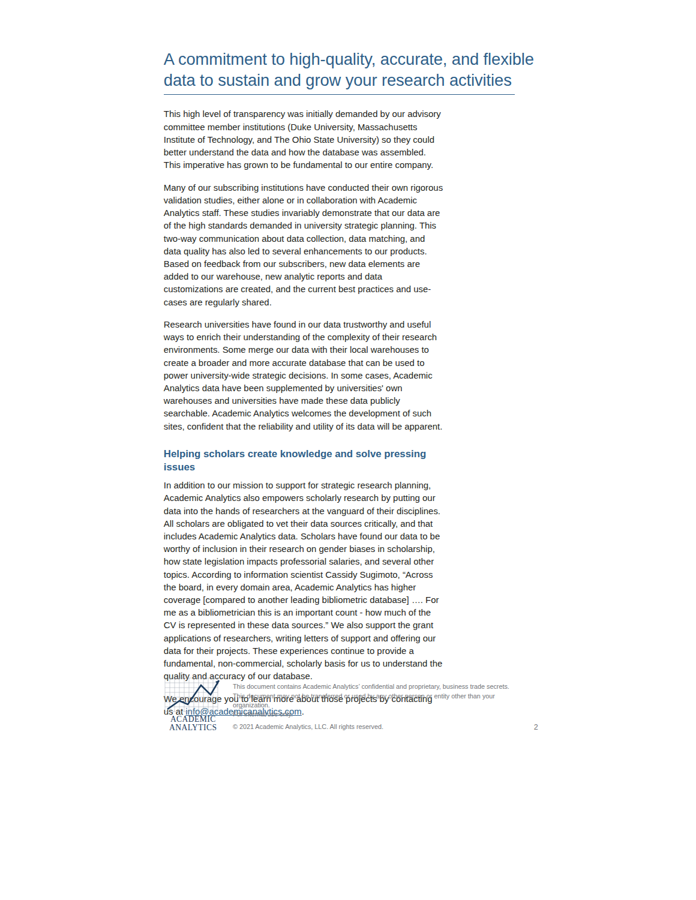A commitment to high-quality, accurate, and flexible data to sustain and grow your research activities
This high level of transparency was initially demanded by our advisory committee member institutions (Duke University, Massachusetts Institute of Technology, and The Ohio State University) so they could better understand the data and how the database was assembled. This imperative has grown to be fundamental to our entire company.
Many of our subscribing institutions have conducted their own rigorous validation studies, either alone or in collaboration with Academic Analytics staff. These studies invariably demonstrate that our data are of the high standards demanded in university strategic planning. This two-way communication about data collection, data matching, and data quality has also led to several enhancements to our products. Based on feedback from our subscribers, new data elements are added to our warehouse, new analytic reports and data customizations are created, and the current best practices and use-cases are regularly shared.
Research universities have found in our data trustworthy and useful ways to enrich their understanding of the complexity of their research environments. Some merge our data with their local warehouses to create a broader and more accurate database that can be used to power university-wide strategic decisions. In some cases, Academic Analytics data have been supplemented by universities' own warehouses and universities have made these data publicly searchable. Academic Analytics welcomes the development of such sites, confident that the reliability and utility of its data will be apparent.
Helping scholars create knowledge and solve pressing issues
In addition to our mission to support for strategic research planning, Academic Analytics also empowers scholarly research by putting our data into the hands of researchers at the vanguard of their disciplines. All scholars are obligated to vet their data sources critically, and that includes Academic Analytics data. Scholars have found our data to be worthy of inclusion in their research on gender biases in scholarship, how state legislation impacts professorial salaries, and several other topics. According to information scientist Cassidy Sugimoto, “Across the board, in every domain area, Academic Analytics has higher coverage [compared to another leading bibliometric database] …. For me as a bibliometrician this is an important count - how much of the CV is represented in these data sources.” We also support the grant applications of researchers, writing letters of support and offering our data for their projects. These experiences continue to provide a fundamental, non-commercial, scholarly basis for us to understand the quality and accuracy of our database.
We encourage you to learn more about those projects by contacting us at info@academicanalytics.com.
ACADEMIC ANALYTICS
This document contains Academic Analytics’ confidential and proprietary, business trade secrets.
This document may not be transferred or used by any other person or entity other than your organization.
For internal use only.
© 2021 Academic Analytics, LLC. All rights reserved.
2